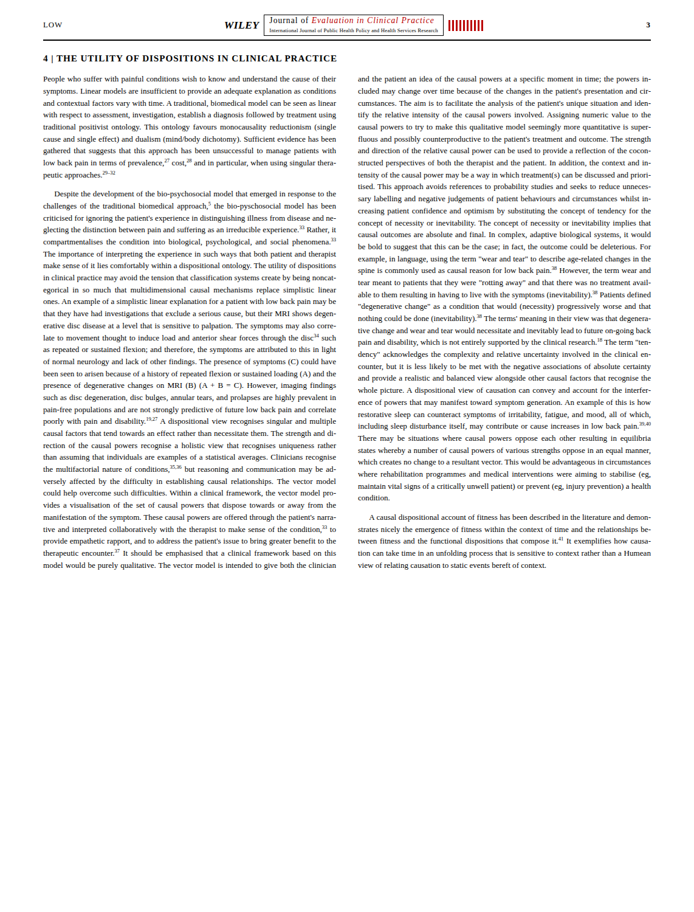LOW
WILEY Journal of Evaluation in Clinical Practice
International Journal of Public Health Policy and Health Services Research
3
4 | THE UTILITY OF DISPOSITIONS IN CLINICAL PRACTICE
People who suffer with painful conditions wish to know and understand the cause of their symptoms. Linear models are insufficient to provide an adequate explanation as conditions and contextual factors vary with time. A traditional, biomedical model can be seen as linear with respect to assessment, investigation, establish a diagnosis followed by treatment using traditional positivist ontology. This ontology favours monocausality reductionism (single cause and single effect) and dualism (mind/body dichotomy). Sufficient evidence has been gathered that suggests that this approach has been unsuccessful to manage patients with low back pain in terms of prevalence,27 cost,28 and in particular, when using singular therapeutic approaches.29–32
Despite the development of the bio-psychosocial model that emerged in response to the challenges of the traditional biomedical approach,5 the bio-pyschosocial model has been criticised for ignoring the patient's experience in distinguishing illness from disease and neglecting the distinction between pain and suffering as an irreducible experience.33 Rather, it compartmentalises the condition into biological, psychological, and social phenomena.33 The importance of interpreting the experience in such ways that both patient and therapist make sense of it lies comfortably within a dispositional ontology. The utility of dispositions in clinical practice may avoid the tension that classification systems create by being noncategorical in so much that multidimensional causal mechanisms replace simplistic linear ones. An example of a simplistic linear explanation for a patient with low back pain may be that they have had investigations that exclude a serious cause, but their MRI shows degenerative disc disease at a level that is sensitive to palpation. The symptoms may also correlate to movement thought to induce load and anterior shear forces through the disc34 such as repeated or sustained flexion; and therefore, the symptoms are attributed to this in light of normal neurology and lack of other findings. The presence of symptoms (C) could have been seen to arisen because of a history of repeated flexion or sustained loading (A) and the presence of degenerative changes on MRI (B) (A + B = C). However, imaging findings such as disc degeneration, disc bulges, annular tears, and prolapses are highly prevalent in pain-free populations and are not strongly predictive of future low back pain and correlate poorly with pain and disability.19,27 A dispositional view recognises singular and multiple causal factors that tend towards an effect rather than necessitate them. The strength and direction of the causal powers recognise a holistic view that recognises uniqueness rather than assuming that individuals are examples of a statistical averages. Clinicians recognise the multifactorial nature of conditions,35,36 but reasoning and communication may be adversely affected by the difficulty in establishing causal relationships. The vector model could help overcome such difficulties. Within a clinical framework, the vector model provides a visualisation of the set of causal powers that dispose towards or away from the manifestation of the symptom. These causal powers are offered through the patient's narrative and interpreted collaboratively with the therapist to make sense of the condition,33 to provide empathetic rapport, and to address the patient's issue to bring greater benefit to the therapeutic encounter.37 It should be emphasised that a clinical framework based on this model would be purely qualitative. The vector model is intended to give both the clinician and the patient an idea of the causal powers at a specific moment in time; the powers included may change over time because of the changes in the patient's presentation and circumstances. The aim is to facilitate the analysis of the patient's unique situation and identify the relative intensity of the causal powers involved. Assigning numeric value to the causal powers to try to make this qualitative model seemingly more quantitative is superfluous and possibly counterproductive to the patient's treatment and outcome. The strength and direction of the relative causal power can be used to provide a reflection of the coconstructed perspectives of both the therapist and the patient. In addition, the context and intensity of the causal power may be a way in which treatment(s) can be discussed and prioritised. This approach avoids references to probability studies and seeks to reduce unnecessary labelling and negative judgements of patient behaviours and circumstances whilst increasing patient confidence and optimism by substituting the concept of tendency for the concept of necessity or inevitability. The concept of necessity or inevitability implies that causal outcomes are absolute and final. In complex, adaptive biological systems, it would be bold to suggest that this can be the case; in fact, the outcome could be deleterious. For example, in language, using the term "wear and tear" to describe age-related changes in the spine is commonly used as causal reason for low back pain.38 However, the term wear and tear meant to patients that they were "rotting away" and that there was no treatment available to them resulting in having to live with the symptoms (inevitability).38 Patients defined "degenerative change" as a condition that would (necessity) progressively worse and that nothing could be done (inevitability).38 The terms' meaning in their view was that degenerative change and wear and tear would necessitate and inevitably lead to future on-going back pain and disability, which is not entirely supported by the clinical research.18 The term "tendency" acknowledges the complexity and relative uncertainty involved in the clinical encounter, but it is less likely to be met with the negative associations of absolute certainty and provide a realistic and balanced view alongside other causal factors that recognise the whole picture. A dispositional view of causation can convey and account for the interference of powers that may manifest toward symptom generation. An example of this is how restorative sleep can counteract symptoms of irritability, fatigue, and mood, all of which, including sleep disturbance itself, may contribute or cause increases in low back pain.39,40 There may be situations where causal powers oppose each other resulting in equilibria states whereby a number of causal powers of various strengths oppose in an equal manner, which creates no change to a resultant vector. This would be advantageous in circumstances where rehabilitation programmes and medical interventions were aiming to stabilise (eg, maintain vital signs of a critically unwell patient) or prevent (eg, injury prevention) a health condition.
A causal dispositional account of fitness has been described in the literature and demonstrates nicely the emergence of fitness within the context of time and the relationships between fitness and the functional dispositions that compose it.41 It exemplifies how causation can take time in an unfolding process that is sensitive to context rather than a Humean view of relating causation to static events bereft of context.